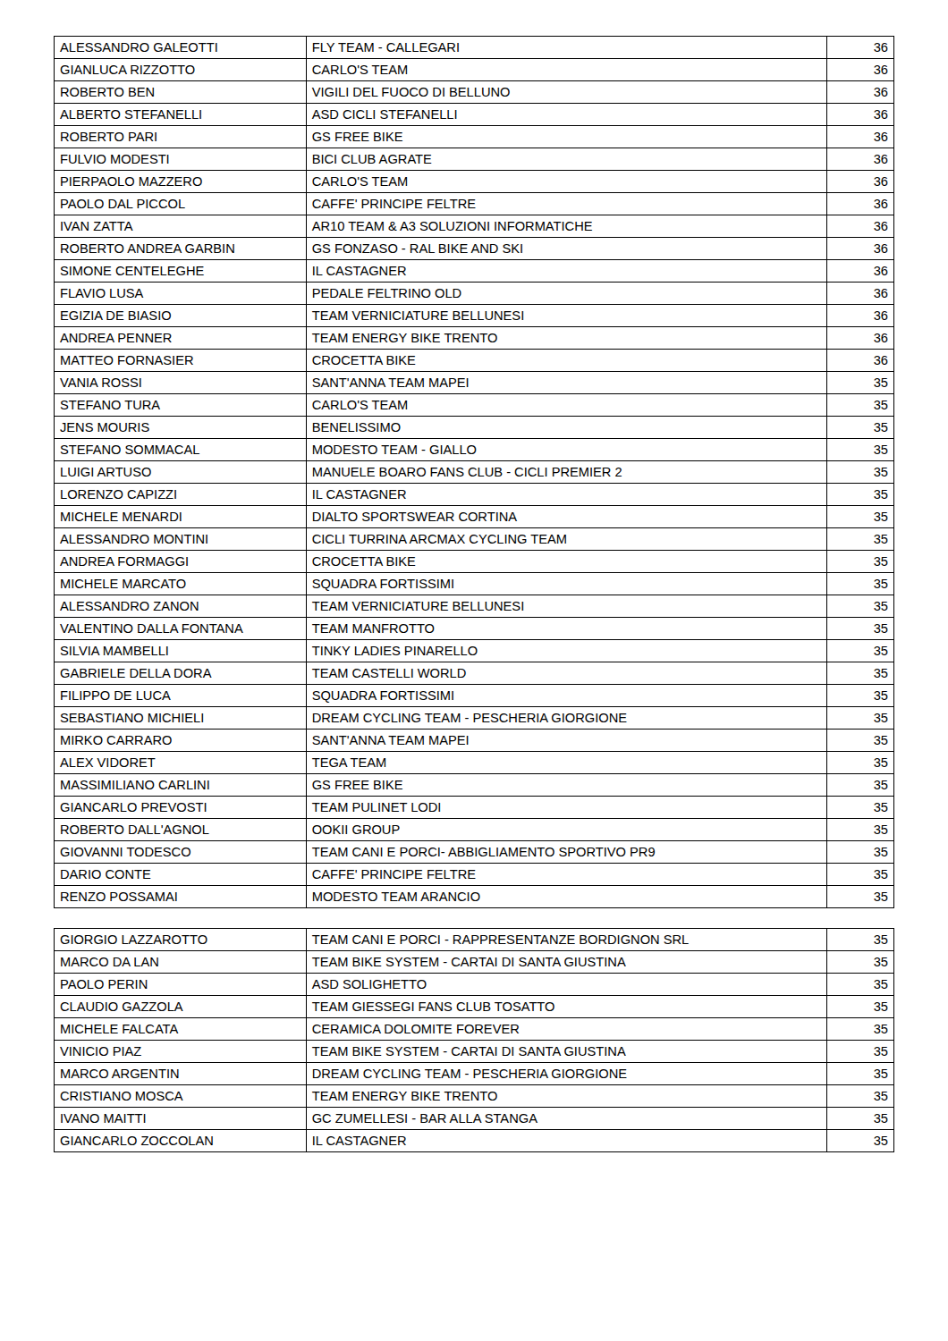| ALESSANDRO GALEOTTI | FLY TEAM - CALLEGARI | 36 |
| GIANLUCA RIZZOTTO | CARLO'S TEAM | 36 |
| ROBERTO BEN | VIGILI DEL FUOCO DI BELLUNO | 36 |
| ALBERTO STEFANELLI | ASD CICLI STEFANELLI | 36 |
| ROBERTO PARI | GS FREE BIKE | 36 |
| FULVIO MODESTI | BICI CLUB AGRATE | 36 |
| PIERPAOLO MAZZERO | CARLO'S TEAM | 36 |
| PAOLO DAL PICCOL | CAFFE' PRINCIPE FELTRE | 36 |
| IVAN ZATTA | AR10 TEAM & A3 SOLUZIONI INFORMATICHE | 36 |
| ROBERTO ANDREA GARBIN | GS FONZASO - RAL BIKE AND SKI | 36 |
| SIMONE CENTELEGHE | IL CASTAGNER | 36 |
| FLAVIO LUSA | PEDALE FELTRINO OLD | 36 |
| EGIZIA DE BIASIO | TEAM VERNICIATURE BELLUNESI | 36 |
| ANDREA PENNER | TEAM ENERGY BIKE TRENTO | 36 |
| MATTEO FORNASIER | CROCETTA BIKE | 36 |
| VANIA ROSSI | SANT'ANNA TEAM MAPEI | 35 |
| STEFANO TURA | CARLO'S TEAM | 35 |
| JENS MOURIS | BENELISSIMO | 35 |
| STEFANO SOMMACAL | MODESTO TEAM - GIALLO | 35 |
| LUIGI ARTUSO | MANUELE BOARO FANS CLUB - CICLI PREMIER 2 | 35 |
| LORENZO CAPIZZI | IL CASTAGNER | 35 |
| MICHELE MENARDI | DIALTO SPORTSWEAR CORTINA | 35 |
| ALESSANDRO MONTINI | CICLI TURRINA ARCMAX CYCLING TEAM | 35 |
| ANDREA FORMAGGI | CROCETTA BIKE | 35 |
| MICHELE MARCATO | SQUADRA FORTISSIMI | 35 |
| ALESSANDRO ZANON | TEAM VERNICIATURE BELLUNESI | 35 |
| VALENTINO DALLA FONTANA | TEAM MANFROTTO | 35 |
| SILVIA MAMBELLI | TINKY LADIES PINARELLO | 35 |
| GABRIELE DELLA DORA | TEAM CASTELLI WORLD | 35 |
| FILIPPO DE LUCA | SQUADRA FORTISSIMI | 35 |
| SEBASTIANO MICHIELI | DREAM CYCLING TEAM - PESCHERIA GIORGIONE | 35 |
| MIRKO CARRARO | SANT'ANNA TEAM MAPEI | 35 |
| ALEX VIDORET | TEGA TEAM | 35 |
| MASSIMILIANO CARLINI | GS FREE BIKE | 35 |
| GIANCARLO PREVOSTI | TEAM PULINET LODI | 35 |
| ROBERTO DALL'AGNOL | OOKII GROUP | 35 |
| GIOVANNI TODESCO | TEAM CANI E PORCI- ABBIGLIAMENTO SPORTIVO PR9 | 35 |
| DARIO CONTE | CAFFE' PRINCIPE FELTRE | 35 |
| RENZO POSSAMAI | MODESTO TEAM ARANCIO | 35 |
| GIORGIO LAZZAROTTO | TEAM CANI E PORCI - RAPPRESENTANZE BORDIGNON SRL | 35 |
| MARCO DA LAN | TEAM BIKE SYSTEM - CARTAI DI SANTA GIUSTINA | 35 |
| PAOLO PERIN | ASD SOLIGHETTO | 35 |
| CLAUDIO GAZZOLA | TEAM GIESSEGI FANS CLUB TOSATTO | 35 |
| MICHELE FALCATA | CERAMICA DOLOMITE FOREVER | 35 |
| VINICIO PIAZ | TEAM BIKE SYSTEM - CARTAI DI SANTA GIUSTINA | 35 |
| MARCO ARGENTIN | DREAM CYCLING TEAM - PESCHERIA GIORGIONE | 35 |
| CRISTIANO MOSCA | TEAM ENERGY BIKE TRENTO | 35 |
| IVANO MAITTI | GC ZUMELLESI - BAR ALLA STANGA | 35 |
| GIANCARLO ZOCCOLAN | IL CASTAGNER | 35 |